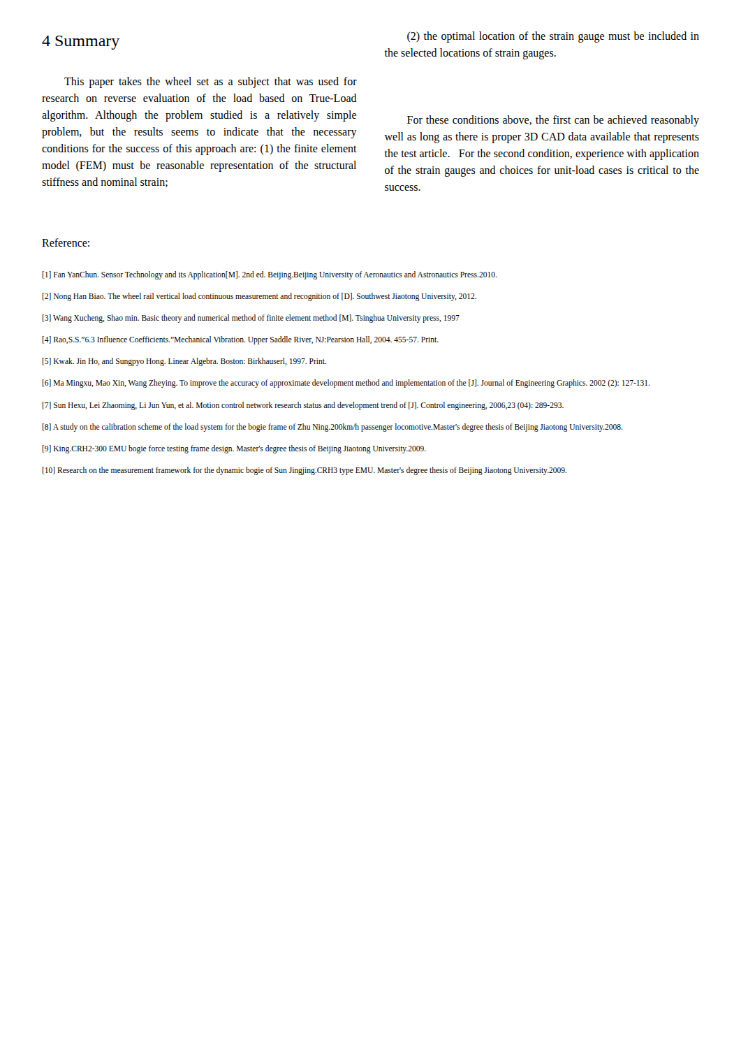4 Summary
This paper takes the wheel set as a subject that was used for research on reverse evaluation of the load based on True-Load algorithm. Although the problem studied is a relatively simple problem, but the results seems to indicate that the necessary conditions for the success of this approach are: (1) the finite element model (FEM) must be reasonable representation of the structural stiffness and nominal strain;
(2) the optimal location of the strain gauge must be included in the selected locations of strain gauges.
For these conditions above, the first can be achieved reasonably well as long as there is proper 3D CAD data available that represents the test article. For the second condition, experience with application of the strain gauges and choices for unit-load cases is critical to the success.
Reference:
[1] Fan YanChun. Sensor Technology and its Application[M]. 2nd ed. Beijing.Beijing University of Aeronautics and Astronautics Press.2010.
[2] Nong Han Biao. The wheel rail vertical load continuous measurement and recognition of [D]. Southwest Jiaotong University, 2012.
[3] Wang Xucheng, Shao min. Basic theory and numerical method of finite element method [M]. Tsinghua University press, 1997
[4] Rao,S.S.”6.3 Influence Coefficients.”Mechanical Vibration. Upper Saddle River, NJ:Pearsion Hall, 2004. 455-57. Print.
[5] Kwak. Jin Ho, and Sungpyo Hong. Linear Algebra. Boston: Birkhauserl, 1997. Print.
[6] Ma Mingxu, Mao Xin, Wang Zheying. To improve the accuracy of approximate development method and implementation of the [J]. Journal of Engineering Graphics. 2002 (2): 127-131.
[7] Sun Hexu, Lei Zhaoming, Li Jun Yun, et al. Motion control network research status and development trend of [J]. Control engineering, 2006,23 (04): 289-293.
[8] A study on the calibration scheme of the load system for the bogie frame of Zhu Ning.200km/h passenger locomotive.Master's degree thesis of Beijing Jiaotong University.2008.
[9] King.CRH2-300 EMU bogie force testing frame design. Master's degree thesis of Beijing Jiaotong University.2009.
[10] Research on the measurement framework for the dynamic bogie of Sun Jingjing.CRH3 type EMU. Master's degree thesis of Beijing Jiaotong University.2009.